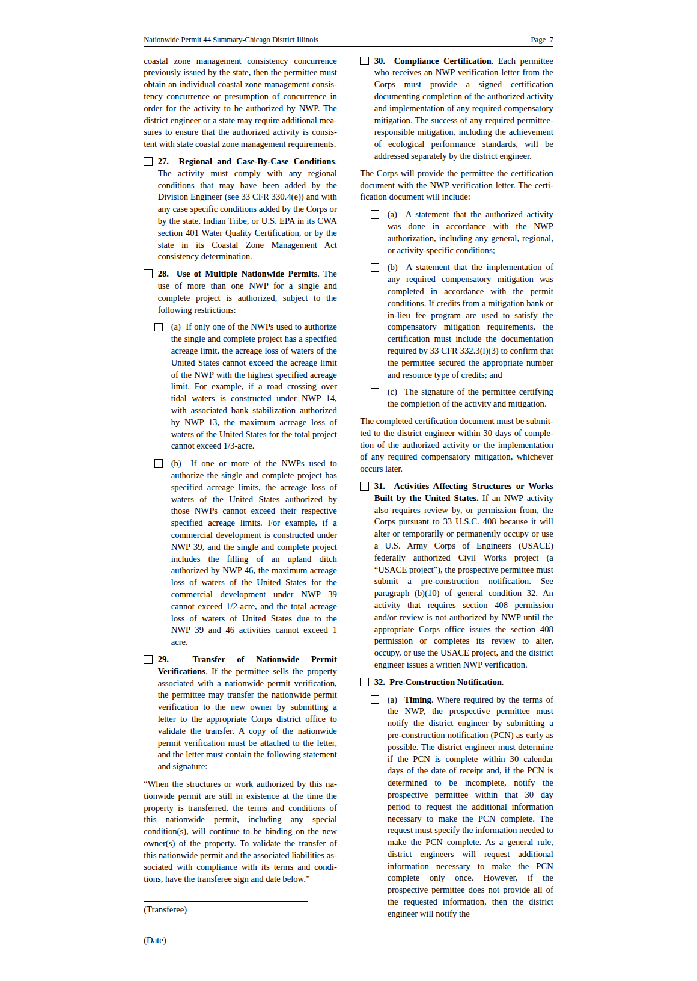Nationwide Permit 44 Summary-Chicago District Illinois Page 7
coastal zone management consistency concurrence previously issued by the state, then the permittee must obtain an individual coastal zone management consistency concurrence or presumption of concurrence in order for the activity to be authorized by NWP. The district engineer or a state may require additional measures to ensure that the authorized activity is consistent with state coastal zone management requirements.
27. Regional and Case-By-Case Conditions. The activity must comply with any regional conditions that may have been added by the Division Engineer (see 33 CFR 330.4(e)) and with any case specific conditions added by the Corps or by the state, Indian Tribe, or U.S. EPA in its CWA section 401 Water Quality Certification, or by the state in its Coastal Zone Management Act consistency determination.
28. Use of Multiple Nationwide Permits. The use of more than one NWP for a single and complete project is authorized, subject to the following restrictions:
(a) If only one of the NWPs used to authorize the single and complete project has a specified acreage limit, the acreage loss of waters of the United States cannot exceed the acreage limit of the NWP with the highest specified acreage limit. For example, if a road crossing over tidal waters is constructed under NWP 14, with associated bank stabilization authorized by NWP 13, the maximum acreage loss of waters of the United States for the total project cannot exceed 1/3-acre.
(b) If one or more of the NWPs used to authorize the single and complete project has specified acreage limits, the acreage loss of waters of the United States authorized by those NWPs cannot exceed their respective specified acreage limits. For example, if a commercial development is constructed under NWP 39, and the single and complete project includes the filling of an upland ditch authorized by NWP 46, the maximum acreage loss of waters of the United States for the commercial development under NWP 39 cannot exceed 1/2-acre, and the total acreage loss of waters of United States due to the NWP 39 and 46 activities cannot exceed 1 acre.
29. Transfer of Nationwide Permit Verifications. If the permittee sells the property associated with a nationwide permit verification, the permittee may transfer the nationwide permit verification to the new owner by submitting a letter to the appropriate Corps district office to validate the transfer. A copy of the nationwide permit verification must be attached to the letter, and the letter must contain the following statement and signature:
“When the structures or work authorized by this nationwide permit are still in existence at the time the property is transferred, the terms and conditions of this nationwide permit, including any special condition(s), will continue to be binding on the new owner(s) of the property. To validate the transfer of this nationwide permit and the associated liabilities associated with compliance with its terms and conditions, have the transferee sign and date below.”
(Transferee)
(Date)
30. Compliance Certification. Each permittee who receives an NWP verification letter from the Corps must provide a signed certification documenting completion of the authorized activity and implementation of any required compensatory mitigation. The success of any required permittee-responsible mitigation, including the achievement of ecological performance standards, will be addressed separately by the district engineer.
The Corps will provide the permittee the certification document with the NWP verification letter. The certification document will include:
(a) A statement that the authorized activity was done in accordance with the NWP authorization, including any general, regional, or activity-specific conditions;
(b) A statement that the implementation of any required compensatory mitigation was completed in accordance with the permit conditions. If credits from a mitigation bank or in-lieu fee program are used to satisfy the compensatory mitigation requirements, the certification must include the documentation required by 33 CFR 332.3(l)(3) to confirm that the permittee secured the appropriate number and resource type of credits; and
(c) The signature of the permittee certifying the completion of the activity and mitigation.
The completed certification document must be submitted to the district engineer within 30 days of completion of the authorized activity or the implementation of any required compensatory mitigation, whichever occurs later.
31. Activities Affecting Structures or Works Built by the United States. If an NWP activity also requires review by, or permission from, the Corps pursuant to 33 U.S.C. 408 because it will alter or temporarily or permanently occupy or use a U.S. Army Corps of Engineers (USACE) federally authorized Civil Works project (a “USACE project”), the prospective permittee must submit a pre-construction notification. See paragraph (b)(10) of general condition 32. An activity that requires section 408 permission and/or review is not authorized by NWP until the appropriate Corps office issues the section 408 permission or completes its review to alter, occupy, or use the USACE project, and the district engineer issues a written NWP verification.
32. Pre-Construction Notification.
(a) Timing. Where required by the terms of the NWP, the prospective permittee must notify the district engineer by submitting a pre-construction notification (PCN) as early as possible. The district engineer must determine if the PCN is complete within 30 calendar days of the date of receipt and, if the PCN is determined to be incomplete, notify the prospective permittee within that 30 day period to request the additional information necessary to make the PCN complete. The request must specify the information needed to make the PCN complete. As a general rule, district engineers will request additional information necessary to make the PCN complete only once. However, if the prospective permittee does not provide all of the requested information, then the district engineer will notify the